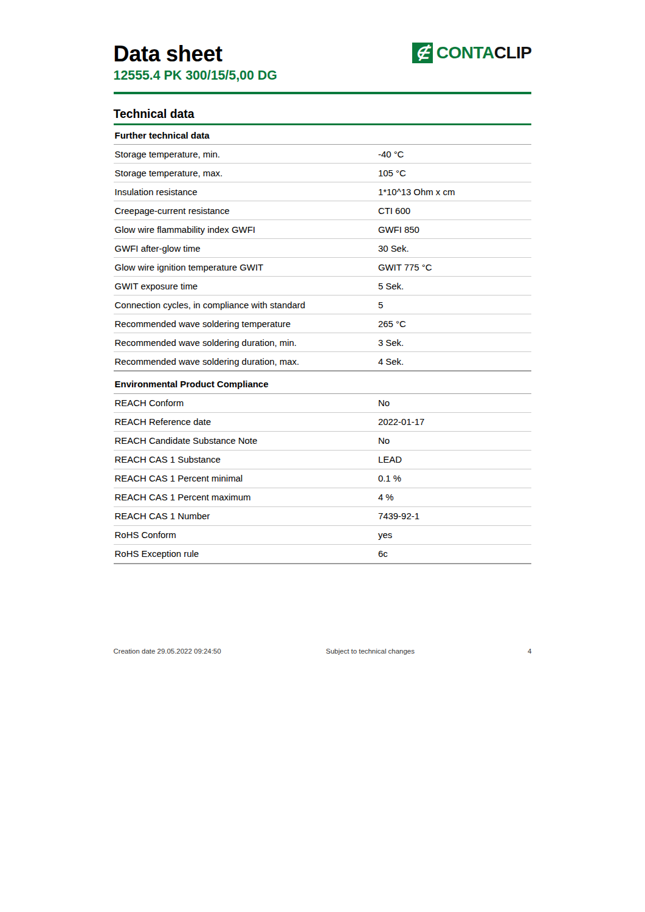Data sheet
12555.4 PK 300/15/5,00 DG
∉
CONTA CLIP
Technical data
| Further technical data | |
| Storage temperature, min. | -40 °C |
| Storage temperature, max. | 105 °C |
| Insulation resistance | 1*10^13 Ohm x cm |
| Creepage-current resistance | CTI 600 |
| Glow wire flammability index GWFI | GWFI 850 |
| GWFI after-glow time | 30 Sek. |
| Glow wire ignition temperature GWIT | GWIT 775 °C |
| GWIT exposure time | 5 Sek. |
| Connection cycles, in compliance with standard | 5 |
| Recommended wave soldering temperature | 265 °C |
| Recommended wave soldering duration, min. | 3 Sek. |
| Recommended wave soldering duration, max. | 4 Sek. |
| Environmental Product Compliance | |
| REACH Conform | No |
| REACH Reference date | 2022-01-17 |
| REACH Candidate Substance Note | No |
| REACH CAS 1 Substance | LEAD |
| REACH CAS 1 Percent minimal | 0.1 % |
| REACH CAS 1 Percent maximum | 4 % |
| REACH CAS 1 Number | 7439-92-1 |
| RoHS Conform | yes |
| RoHS Exception rule | 6c |
Creation date 29.05.2022 09:24:50
Subject to technical changes
4